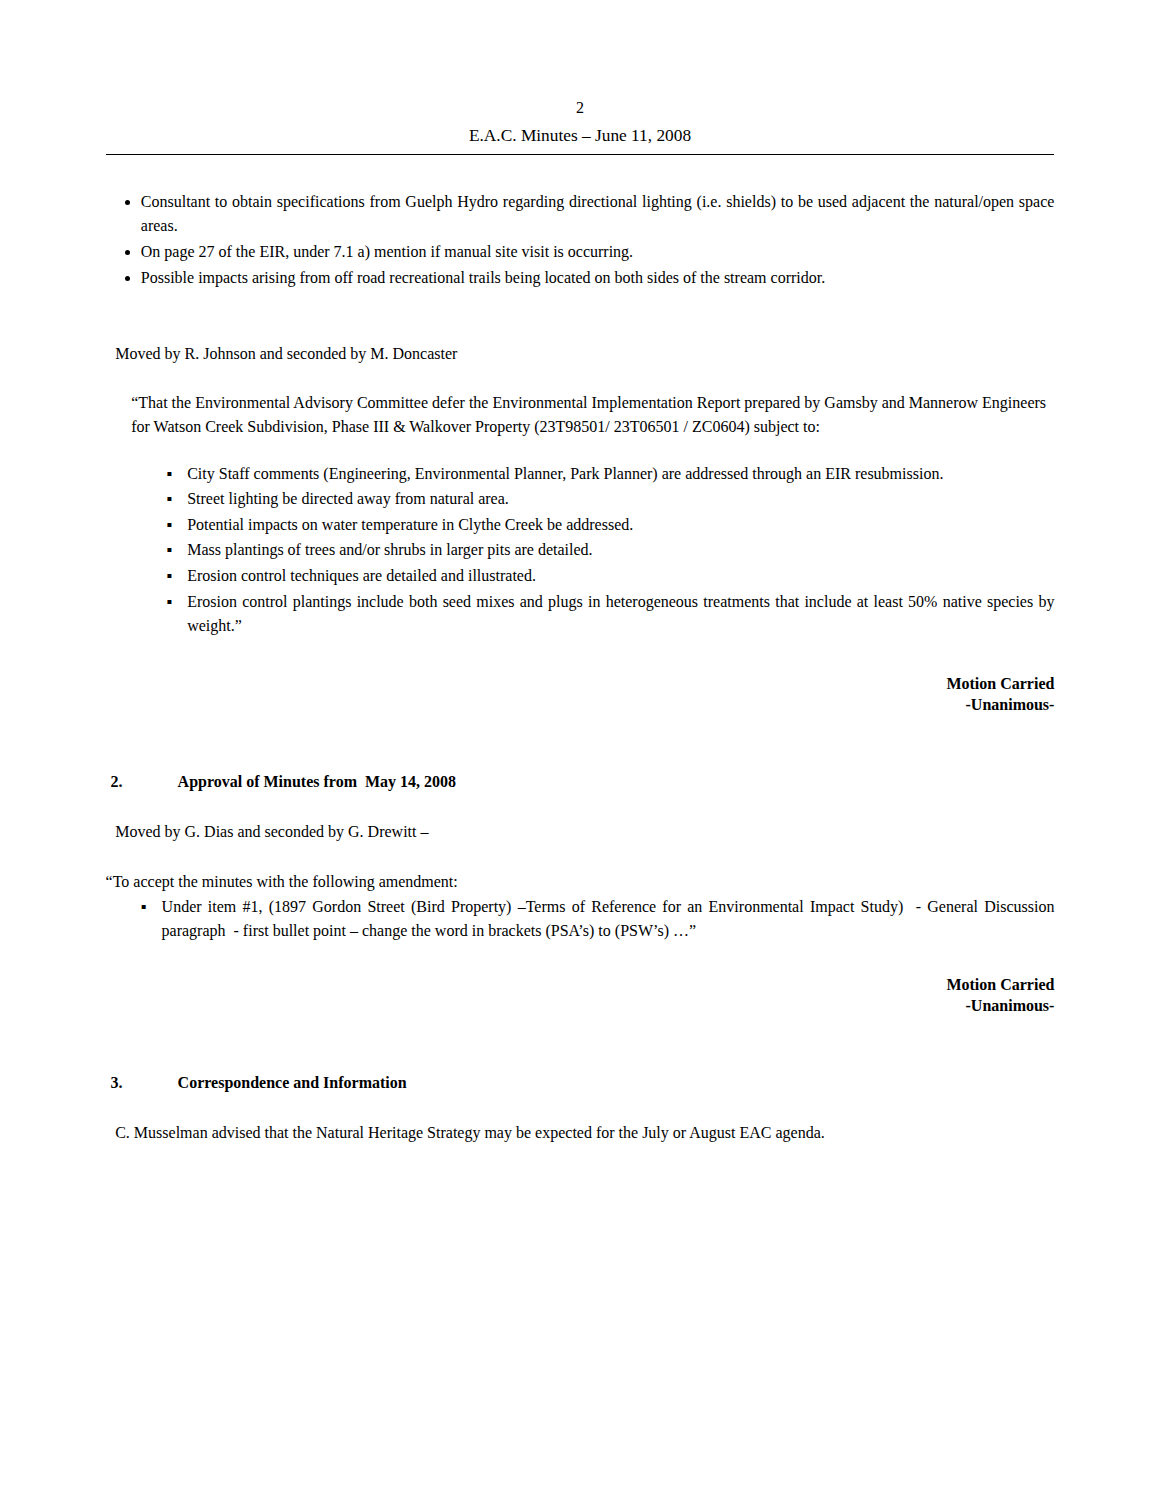2
E.A.C. Minutes – June 11, 2008
Consultant to obtain specifications from Guelph Hydro regarding directional lighting (i.e. shields) to be used adjacent the natural/open space areas.
On page 27 of the EIR, under 7.1 a) mention if manual site visit is occurring.
Possible impacts arising from off road recreational trails being located on both sides of the stream corridor.
Moved by R. Johnson and seconded by M. Doncaster
“That the Environmental Advisory Committee defer the Environmental Implementation Report prepared by Gamsby and Mannerow Engineers for Watson Creek Subdivision, Phase III & Walkover Property (23T98501/ 23T06501 / ZC0604) subject to:
City Staff comments (Engineering, Environmental Planner, Park Planner) are addressed through an EIR resubmission.
Street lighting be directed away from natural area.
Potential impacts on water temperature in Clythe Creek be addressed.
Mass plantings of trees and/or shrubs in larger pits are detailed.
Erosion control techniques are detailed and illustrated.
Erosion control plantings include both seed mixes and plugs in heterogeneous treatments that include at least 50% native species by weight.”
Motion Carried
-Unanimous-
2. Approval of Minutes from May 14, 2008
Moved by G. Dias and seconded by G. Drewitt –
“To accept the minutes with the following amendment:
Under item #1, (1897 Gordon Street (Bird Property) –Terms of Reference for an Environmental Impact Study) - General Discussion paragraph - first bullet point – change the word in brackets (PSA’s) to (PSW’s) …”
Motion Carried
-Unanimous-
3. Correspondence and Information
C. Musselman advised that the Natural Heritage Strategy may be expected for the July or August EAC agenda.